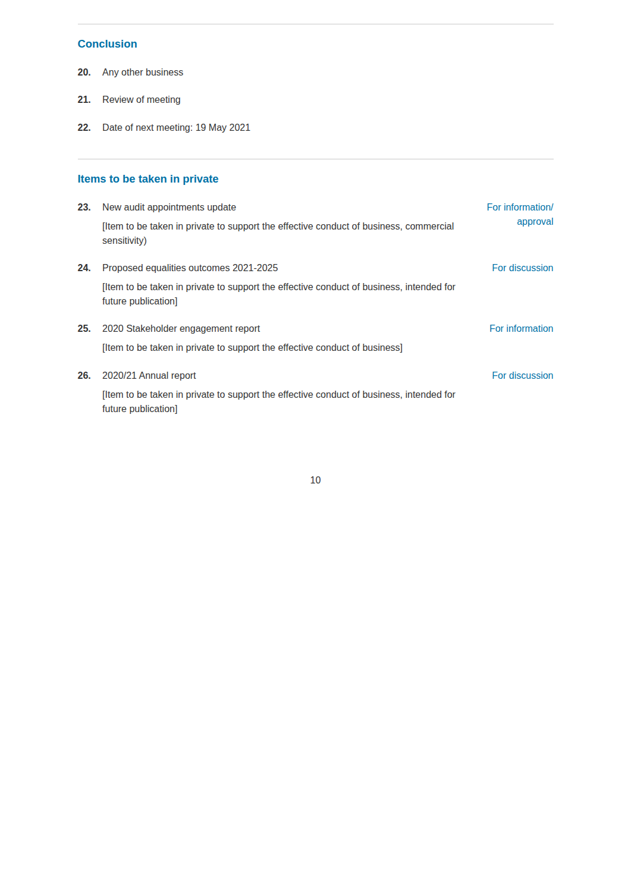Conclusion
20. Any other business
21. Review of meeting
22. Date of next meeting: 19 May 2021
Items to be taken in private
23.
New audit appointments update [Item to be taken in private to support the effective conduct of business, commercial sensitivity)
For information/
approval
24.
Proposed equalities outcomes 2021-2025 [Item to be taken in private to support the effective conduct of business, intended for future publication]
For discussion
25.
2020 Stakeholder engagement report [Item to be taken in private to support the effective conduct of business]
For information
26.
2020/21 Annual report [Item to be taken in private to support the effective conduct of business, intended for future publication]
For discussion
10